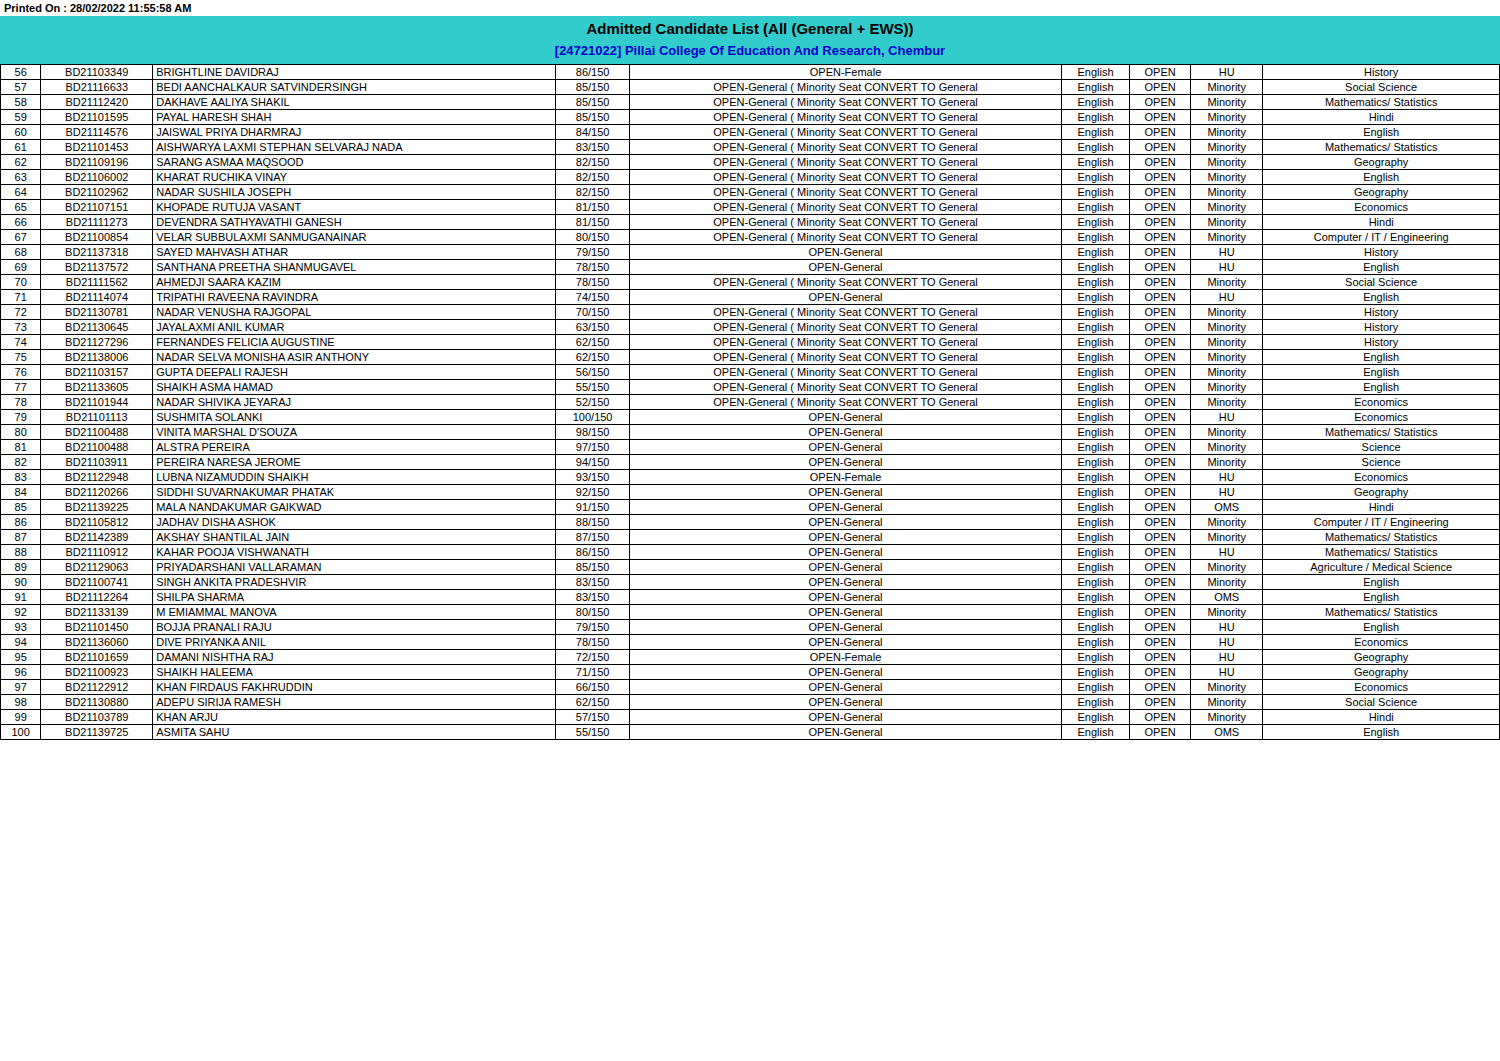Printed On : 28/02/2022 11:55:58 AM
Admitted Candidate List (All (General + EWS))
[24721022] Pillai College Of Education And Research, Chembur
| 56 | BD21103349 | BRIGHTLINE DAVIDRAJ | 86/150 | OPEN-Female | English | OPEN | HU | History |
| 57 | BD21116633 | BEDI AANCHALKAUR SATVINDERSINGH | 85/150 | OPEN-General ( Minority Seat CONVERT TO General | English | OPEN | Minority | Social Science |
| 58 | BD21112420 | DAKHAVE AALIYA SHAKIL | 85/150 | OPEN-General ( Minority Seat CONVERT TO General | English | OPEN | Minority | Mathematics/ Statistics |
| 59 | BD21101595 | PAYAL HARESH SHAH | 85/150 | OPEN-General ( Minority Seat CONVERT TO General | English | OPEN | Minority | Hindi |
| 60 | BD21114576 | JAISWAL PRIYA DHARMRAJ | 84/150 | OPEN-General ( Minority Seat CONVERT TO General | English | OPEN | Minority | English |
| 61 | BD21101453 | AISHWARYA LAXMI STEPHAN SELVARAJ NADA | 83/150 | OPEN-General ( Minority Seat CONVERT TO General | English | OPEN | Minority | Mathematics/ Statistics |
| 62 | BD21109196 | SARANG ASMAA MAQSOOD | 82/150 | OPEN-General ( Minority Seat CONVERT TO General | English | OPEN | Minority | Geography |
| 63 | BD21106002 | KHARAT RUCHIKA VINAY | 82/150 | OPEN-General ( Minority Seat CONVERT TO General | English | OPEN | Minority | English |
| 64 | BD21102962 | NADAR SUSHILA JOSEPH | 82/150 | OPEN-General ( Minority Seat CONVERT TO General | English | OPEN | Minority | Geography |
| 65 | BD21107151 | KHOPADE RUTUJA VASANT | 81/150 | OPEN-General ( Minority Seat CONVERT TO General | English | OPEN | Minority | Economics |
| 66 | BD21111273 | DEVENDRA SATHYAVATHI GANESH | 81/150 | OPEN-General ( Minority Seat CONVERT TO General | English | OPEN | Minority | Hindi |
| 67 | BD21100854 | VELAR SUBBULAXMI SANMUGANAINAR | 80/150 | OPEN-General ( Minority Seat CONVERT TO General | English | OPEN | Minority | Computer / IT / Engineering |
| 68 | BD21137318 | SAYED MAHVASH ATHAR | 79/150 | OPEN-General | English | OPEN | HU | History |
| 69 | BD21137572 | SANTHANA PREETHA SHANMUGAVEL | 78/150 | OPEN-General | English | OPEN | HU | English |
| 70 | BD21111562 | AHMEDJI SAARA KAZIM | 78/150 | OPEN-General ( Minority Seat CONVERT TO General | English | OPEN | Minority | Social Science |
| 71 | BD21114074 | TRIPATHI RAVEENA RAVINDRA | 74/150 | OPEN-General | English | OPEN | HU | English |
| 72 | BD21130781 | NADAR VENUSHA RAJGOPAL | 70/150 | OPEN-General ( Minority Seat CONVERT TO General | English | OPEN | Minority | History |
| 73 | BD21130645 | JAYALAXMI ANIL KUMAR | 63/150 | OPEN-General ( Minority Seat CONVERT TO General | English | OPEN | Minority | History |
| 74 | BD21127296 | FERNANDES FELICIA AUGUSTINE | 62/150 | OPEN-General ( Minority Seat CONVERT TO General | English | OPEN | Minority | History |
| 75 | BD21138006 | NADAR SELVA MONISHA ASIR ANTHONY | 62/150 | OPEN-General ( Minority Seat CONVERT TO General | English | OPEN | Minority | English |
| 76 | BD21103157 | GUPTA DEEPALI RAJESH | 56/150 | OPEN-General ( Minority Seat CONVERT TO General | English | OPEN | Minority | English |
| 77 | BD21133605 | SHAIKH ASMA HAMAD | 55/150 | OPEN-General ( Minority Seat CONVERT TO General | English | OPEN | Minority | English |
| 78 | BD21101944 | NADAR SHIVIKA JEYARAJ | 52/150 | OPEN-General ( Minority Seat CONVERT TO General | English | OPEN | Minority | Economics |
| 79 | BD21101113 | SUSHMITA SOLANKI | 100/150 | OPEN-General | English | OPEN | HU | Economics |
| 80 | BD21100488 | VINITA MARSHAL D'SOUZA | 98/150 | OPEN-General | English | OPEN | Minority | Mathematics/ Statistics |
| 81 | BD21100488 | ALSTRA PEREIRA | 97/150 | OPEN-General | English | OPEN | Minority | Science |
| 82 | BD21103911 | PEREIRA NARESA JEROME | 94/150 | OPEN-General | English | OPEN | Minority | Science |
| 83 | BD21122948 | LUBNA NIZAMUDDIN SHAIKH | 93/150 | OPEN-Female | English | OPEN | HU | Economics |
| 84 | BD21120266 | SIDDHI SUVARNAKUMAR PHATAK | 92/150 | OPEN-General | English | OPEN | HU | Geography |
| 85 | BD21139225 | MALA NANDAKUMAR GAIKWAD | 91/150 | OPEN-General | English | OPEN | OMS | Hindi |
| 86 | BD21105812 | JADHAV DISHA ASHOK | 88/150 | OPEN-General | English | OPEN | Minority | Computer / IT / Engineering |
| 87 | BD21142389 | AKSHAY SHANTILAL JAIN | 87/150 | OPEN-General | English | OPEN | Minority | Mathematics/ Statistics |
| 88 | BD21110912 | KAHAR POOJA VISHWANATH | 86/150 | OPEN-General | English | OPEN | HU | Mathematics/ Statistics |
| 89 | BD21129063 | PRIYADARSHANI VALLARAMAN | 85/150 | OPEN-General | English | OPEN | Minority | Agriculture / Medical Science |
| 90 | BD21100741 | SINGH ANKITA PRADESHVIR | 83/150 | OPEN-General | English | OPEN | Minority | English |
| 91 | BD21112264 | SHILPA SHARMA | 83/150 | OPEN-General | English | OPEN | OMS | English |
| 92 | BD21133139 | M EMIAMMAL MANOVA | 80/150 | OPEN-General | English | OPEN | Minority | Mathematics/ Statistics |
| 93 | BD21101450 | BOJJA PRANALI RAJU | 79/150 | OPEN-General | English | OPEN | HU | English |
| 94 | BD21136060 | DIVE PRIYANKA ANIL | 78/150 | OPEN-General | English | OPEN | HU | Economics |
| 95 | BD21101659 | DAMANI NISHTHA RAJ | 72/150 | OPEN-Female | English | OPEN | HU | Geography |
| 96 | BD21100923 | SHAIKH HALEEMA | 71/150 | OPEN-General | English | OPEN | HU | Geography |
| 97 | BD21122912 | KHAN FIRDAUS FAKHRUDDIN | 66/150 | OPEN-General | English | OPEN | Minority | Economics |
| 98 | BD21130880 | ADEPU SIRIJA RAMESH | 62/150 | OPEN-General | English | OPEN | Minority | Social Science |
| 99 | BD21103789 | KHAN ARJU | 57/150 | OPEN-General | English | OPEN | Minority | Hindi |
| 100 | BD21139725 | ASMITA SAHU | 55/150 | OPEN-General | English | OPEN | OMS | English |